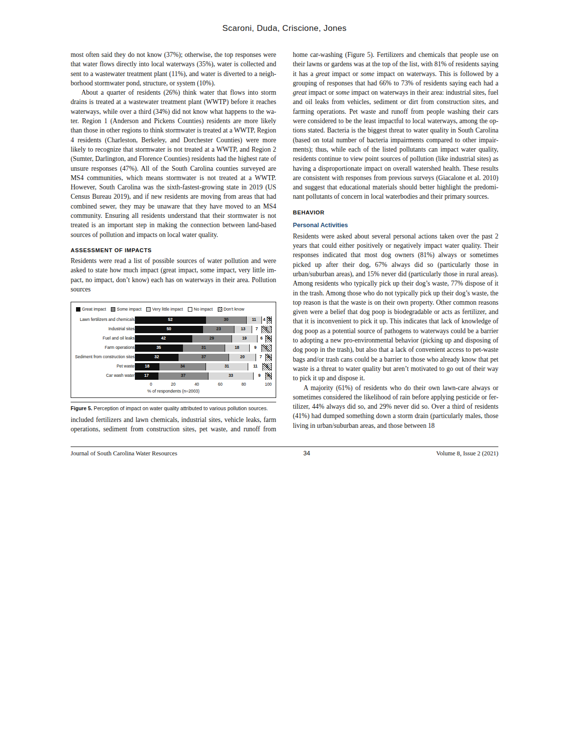Scaroni, Duda, Criscione, Jones
most often said they do not know (37%); otherwise, the top responses were that water flows directly into local waterways (35%), water is collected and sent to a wastewater treatment plant (11%), and water is diverted to a neighborhood stormwater pond, structure, or system (10%).
About a quarter of residents (26%) think water that flows into storm drains is treated at a wastewater treatment plant (WWTP) before it reaches waterways, while over a third (34%) did not know what happens to the water. Region 1 (Anderson and Pickens Counties) residents are more likely than those in other regions to think stormwater is treated at a WWTP, Region 4 residents (Charleston, Berkeley, and Dorchester Counties) were more likely to recognize that stormwater is not treated at a WWTP, and Region 2 (Sumter, Darlington, and Florence Counties) residents had the highest rate of unsure responses (47%). All of the South Carolina counties surveyed are MS4 communities, which means stormwater is not treated at a WWTP. However, South Carolina was the sixth-fastest-growing state in 2019 (US Census Bureau 2019), and if new residents are moving from areas that had combined sewer, they may be unaware that they have moved to an MS4 community. Ensuring all residents understand that their stormwater is not treated is an important step in making the connection between land-based sources of pollution and impacts on local water quality.
Assessment of Impacts
Residents were read a list of possible sources of water pollution and were asked to state how much impact (great impact, some impact, very little impact, no impact, don’t know) each has on waterways in their area. Pollution sources
Great impact Some impact Very little impact No impact Don't know
| Lawn fertilizers and chemicals | 52 30 11 4 3 |
| Industrial sites | 50 23 13 7 7 |
| Fuel and oil leaks | 42 29 19 6 4 |
| Farm operations | 35 31 18 9 7 |
| Sediment from construction sites | 32 37 20 7 4 |
| Pet waste | 18 34 31 11 5 |
| Car wash water | 17 37 33 9 4 |
020406080100
% of respondents (n=2003)
Figure 5. Perception of impact on water quality attributed to various pollution sources.
included fertilizers and lawn chemicals, industrial sites, vehicle leaks, farm operations, sediment from construction sites, pet waste, and runoff from home car-washing (Figure 5). Fertilizers and chemicals that people use on their lawns or gardens was at the top of the list, with 81% of residents saying it has a great impact or some impact on waterways. This is followed by a grouping of responses that had 66% to 73% of residents saying each had a great impact or some impact on waterways in their area: industrial sites, fuel and oil leaks from vehicles, sediment or dirt from construction sites, and farming operations. Pet waste and runoff from people washing their cars were considered to be the least impactful to local waterways, among the options stated. Bacteria is the biggest threat to water quality in South Carolina (based on total number of bacteria impairments compared to other impairments); thus, while each of the listed pollutants can impact water quality, residents continue to view point sources of pollution (like industrial sites) as having a disproportionate impact on overall watershed health. These results are consistent with responses from previous surveys (Giacalone et al. 2010) and suggest that educational materials should better highlight the predominant pollutants of concern in local waterbodies and their primary sources.
Behavior
Personal Activities
Residents were asked about several personal actions taken over the past 2 years that could either positively or negatively impact water quality. Their responses indicated that most dog owners (81%) always or sometimes picked up after their dog, 67% always did so (particularly those in urban/suburban areas), and 15% never did (particularly those in rural areas). Among residents who typically pick up their dog’s waste, 77% dispose of it in the trash. Among those who do not typically pick up their dog’s waste, the top reason is that the waste is on their own property. Other common reasons given were a belief that dog poop is biodegradable or acts as fertilizer, and that it is inconvenient to pick it up. This indicates that lack of knowledge of dog poop as a potential source of pathogens to waterways could be a barrier to adopting a new pro-environmental behavior (picking up and disposing of dog poop in the trash), but also that a lack of convenient access to pet-waste bags and/or trash cans could be a barrier to those who already know that pet waste is a threat to water quality but aren’t motivated to go out of their way to pick it up and dispose it.
A majority (61%) of residents who do their own lawn-care always or sometimes considered the likelihood of rain before applying pesticide or fertilizer, 44% always did so, and 29% never did so. Over a third of residents (41%) had dumped something down a storm drain (particularly males, those living in urban/suburban areas, and those between 18
Journal of South Carolina Water Resources
34
Volume 8, Issue 2 (2021)